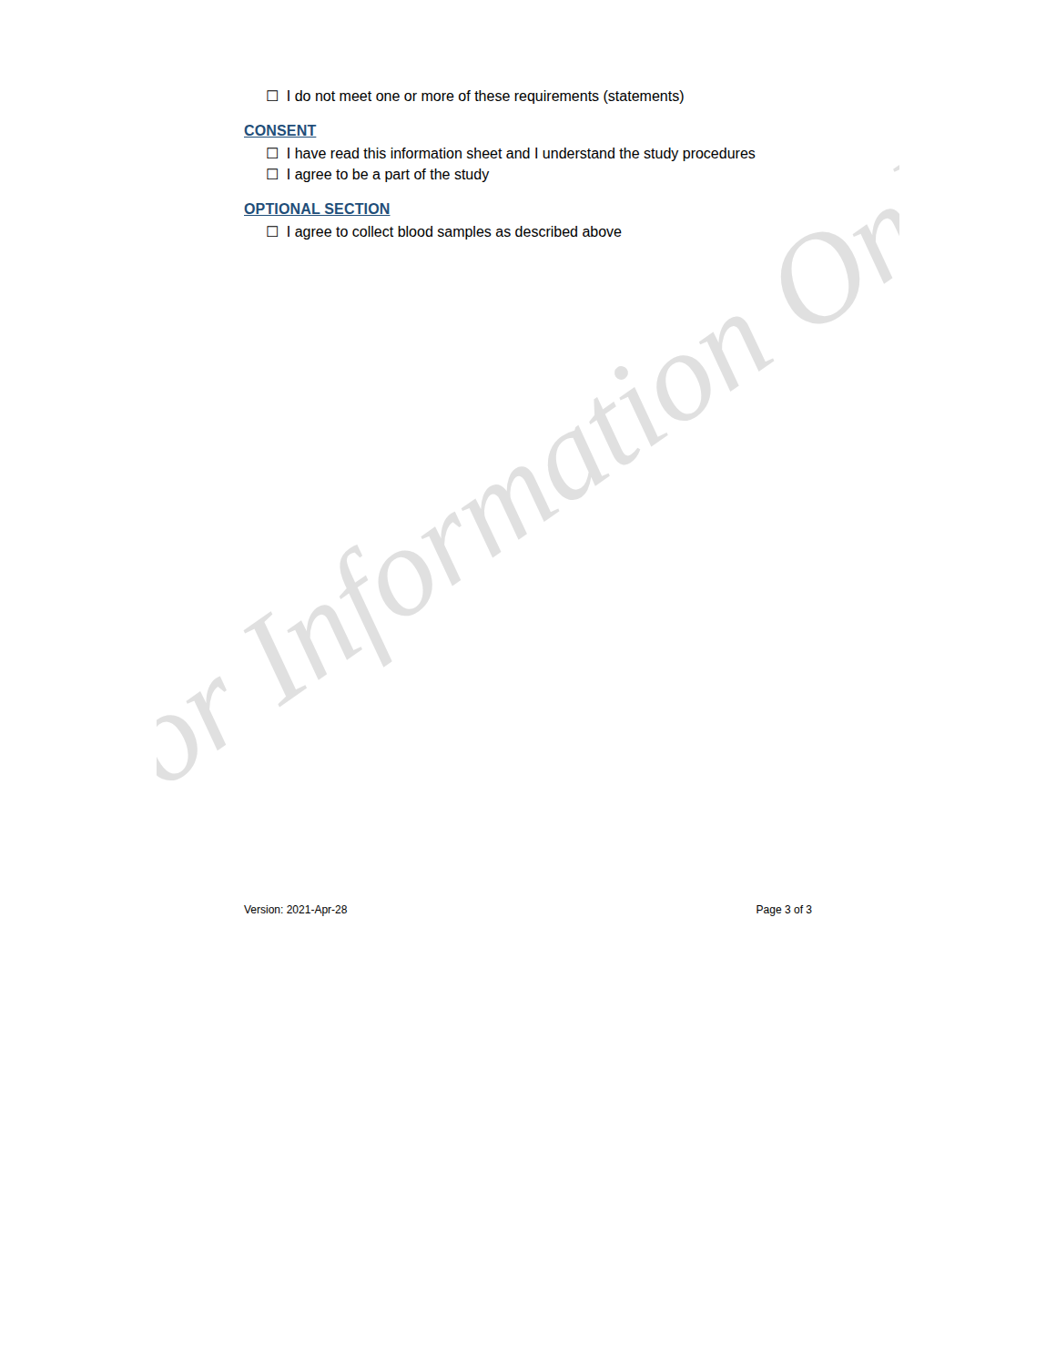For Information Only
☐I do not meet one or more of these requirements (statements)
CONSENT
☐I have read this information sheet and I understand the study procedures
☐I agree to be a part of the study
OPTIONAL SECTION
☐I agree to collect blood samples as described above
Version: 2021-Apr-28 Page 3 of 3